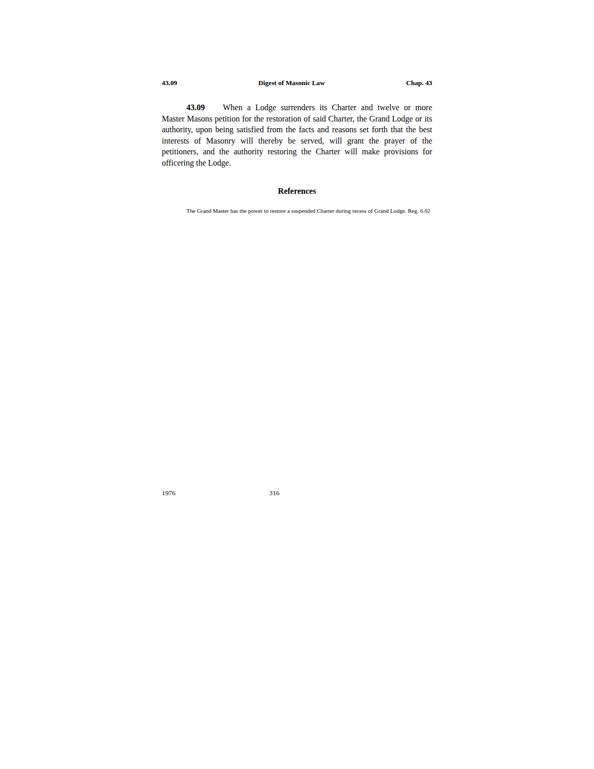43.09 Digest of Masonic Law Chap. 43
43.09 When a Lodge surrenders its Charter and twelve or more Master Masons petition for the restoration of said Charter, the Grand Lodge or its authority, upon being satisfied from the facts and reasons set forth that the best interests of Masonry will thereby be served, will grant the prayer of the petitioners, and the authority restoring the Charter will make provisions for officering the Lodge.
References
The Grand Master has the power to restore a suspended Charter during recess of Grand Lodge. Reg. 6.02
1976 316